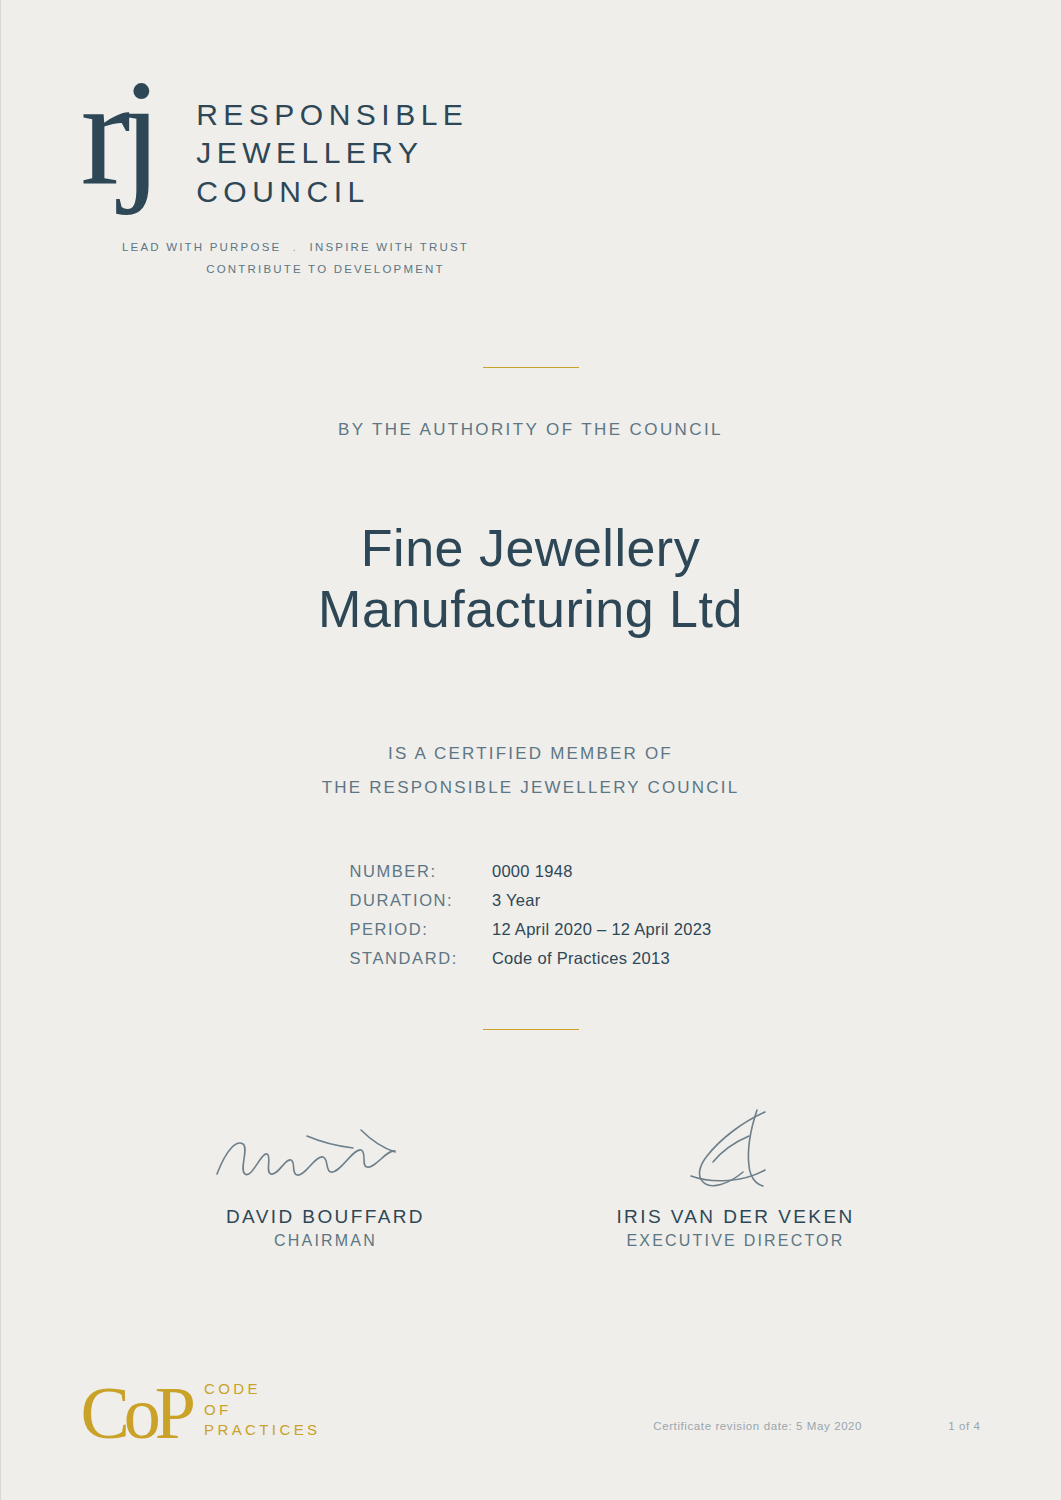rj
Responsible Jewellery Council
Lead with purpose . Inspire with trust Contribute to development
By the authority of the Council
Fine Jewellery Manufacturing Ltd
Is a certified member of
The Responsible Jewellery Council
| Number: | 0000 1948 |
| Duration: | 3 Year |
| Period: | 12 April 2020 – 12 April 2023 |
| Standard: | Code of Practices 2013 |
David Bouffard
Chairman
Iris van der Veken
Executive Director
Co P
Code of Practices
Certificate revision date: 5 May 2020 1 of 4